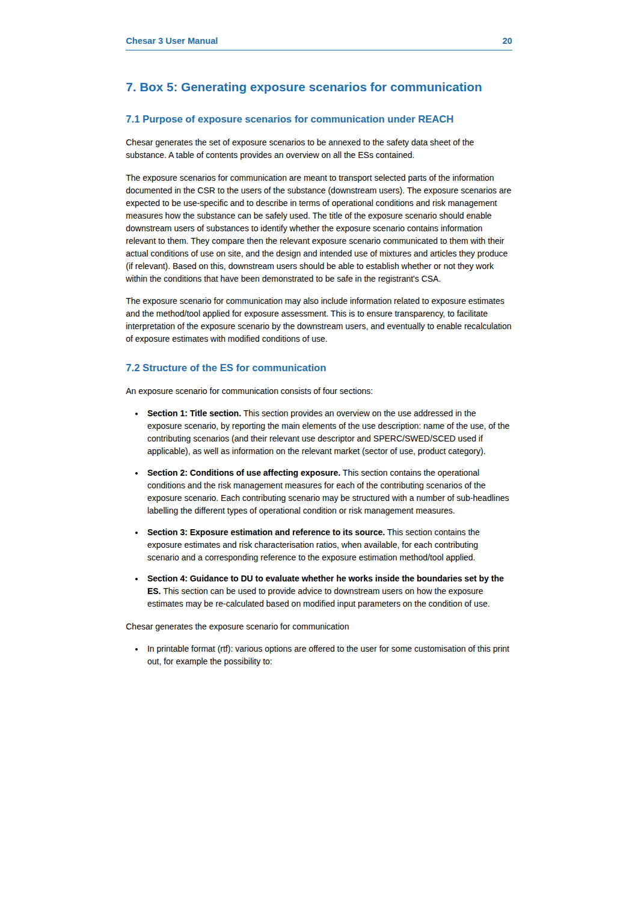Chesar 3 User Manual 20
7. Box 5: Generating exposure scenarios for communication
7.1 Purpose of exposure scenarios for communication under REACH
Chesar generates the set of exposure scenarios to be annexed to the safety data sheet of the substance. A table of contents provides an overview on all the ESs contained.
The exposure scenarios for communication are meant to transport selected parts of the information documented in the CSR to the users of the substance (downstream users). The exposure scenarios are expected to be use-specific and to describe in terms of operational conditions and risk management measures how the substance can be safely used. The title of the exposure scenario should enable downstream users of substances to identify whether the exposure scenario contains information relevant to them. They compare then the relevant exposure scenario communicated to them with their actual conditions of use on site, and the design and intended use of mixtures and articles they produce (if relevant). Based on this, downstream users should be able to establish whether or not they work within the conditions that have been demonstrated to be safe in the registrant's CSA.
The exposure scenario for communication may also include information related to exposure estimates and the method/tool applied for exposure assessment. This is to ensure transparency, to facilitate interpretation of the exposure scenario by the downstream users, and eventually to enable recalculation of exposure estimates with modified conditions of use.
7.2 Structure of the ES for communication
An exposure scenario for communication consists of four sections:
Section 1: Title section. This section provides an overview on the use addressed in the exposure scenario, by reporting the main elements of the use description: name of the use, of the contributing scenarios (and their relevant use descriptor and SPERC/SWED/SCED used if applicable), as well as information on the relevant market (sector of use, product category).
Section 2: Conditions of use affecting exposure. This section contains the operational conditions and the risk management measures for each of the contributing scenarios of the exposure scenario. Each contributing scenario may be structured with a number of sub-headlines labelling the different types of operational condition or risk management measures.
Section 3: Exposure estimation and reference to its source. This section contains the exposure estimates and risk characterisation ratios, when available, for each contributing scenario and a corresponding reference to the exposure estimation method/tool applied.
Section 4: Guidance to DU to evaluate whether he works inside the boundaries set by the ES. This section can be used to provide advice to downstream users on how the exposure estimates may be re-calculated based on modified input parameters on the condition of use.
Chesar generates the exposure scenario for communication
In printable format (rtf): various options are offered to the user for some customisation of this print out, for example the possibility to: